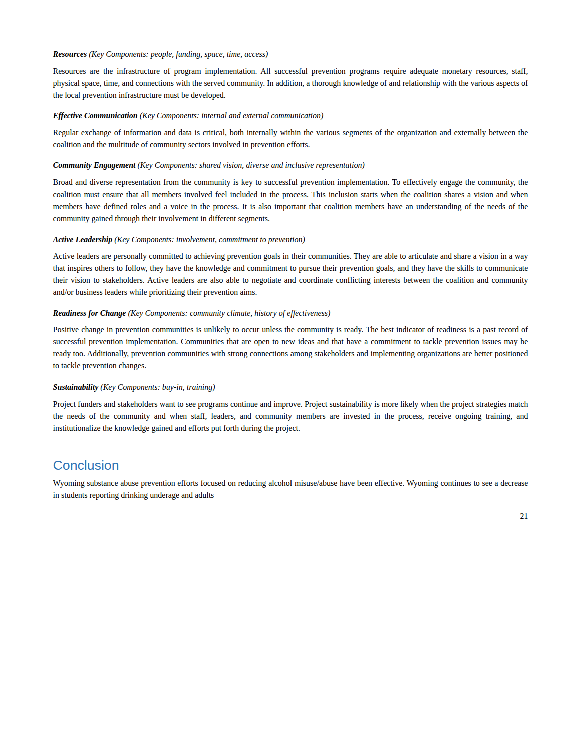Resources (Key Components: people, funding, space, time, access)
Resources are the infrastructure of program implementation. All successful prevention programs require adequate monetary resources, staff, physical space, time, and connections with the served community. In addition, a thorough knowledge of and relationship with the various aspects of the local prevention infrastructure must be developed.
Effective Communication (Key Components: internal and external communication)
Regular exchange of information and data is critical, both internally within the various segments of the organization and externally between the coalition and the multitude of community sectors involved in prevention efforts.
Community Engagement (Key Components: shared vision, diverse and inclusive representation)
Broad and diverse representation from the community is key to successful prevention implementation. To effectively engage the community, the coalition must ensure that all members involved feel included in the process. This inclusion starts when the coalition shares a vision and when members have defined roles and a voice in the process. It is also important that coalition members have an understanding of the needs of the community gained through their involvement in different segments.
Active Leadership (Key Components: involvement, commitment to prevention)
Active leaders are personally committed to achieving prevention goals in their communities. They are able to articulate and share a vision in a way that inspires others to follow, they have the knowledge and commitment to pursue their prevention goals, and they have the skills to communicate their vision to stakeholders. Active leaders are also able to negotiate and coordinate conflicting interests between the coalition and community and/or business leaders while prioritizing their prevention aims.
Readiness for Change (Key Components: community climate, history of effectiveness)
Positive change in prevention communities is unlikely to occur unless the community is ready. The best indicator of readiness is a past record of successful prevention implementation. Communities that are open to new ideas and that have a commitment to tackle prevention issues may be ready too. Additionally, prevention communities with strong connections among stakeholders and implementing organizations are better positioned to tackle prevention changes.
Sustainability (Key Components: buy-in, training)
Project funders and stakeholders want to see programs continue and improve. Project sustainability is more likely when the project strategies match the needs of the community and when staff, leaders, and community members are invested in the process, receive ongoing training, and institutionalize the knowledge gained and efforts put forth during the project.
Conclusion
Wyoming substance abuse prevention efforts focused on reducing alcohol misuse/abuse have been effective. Wyoming continues to see a decrease in students reporting drinking underage and adults
21